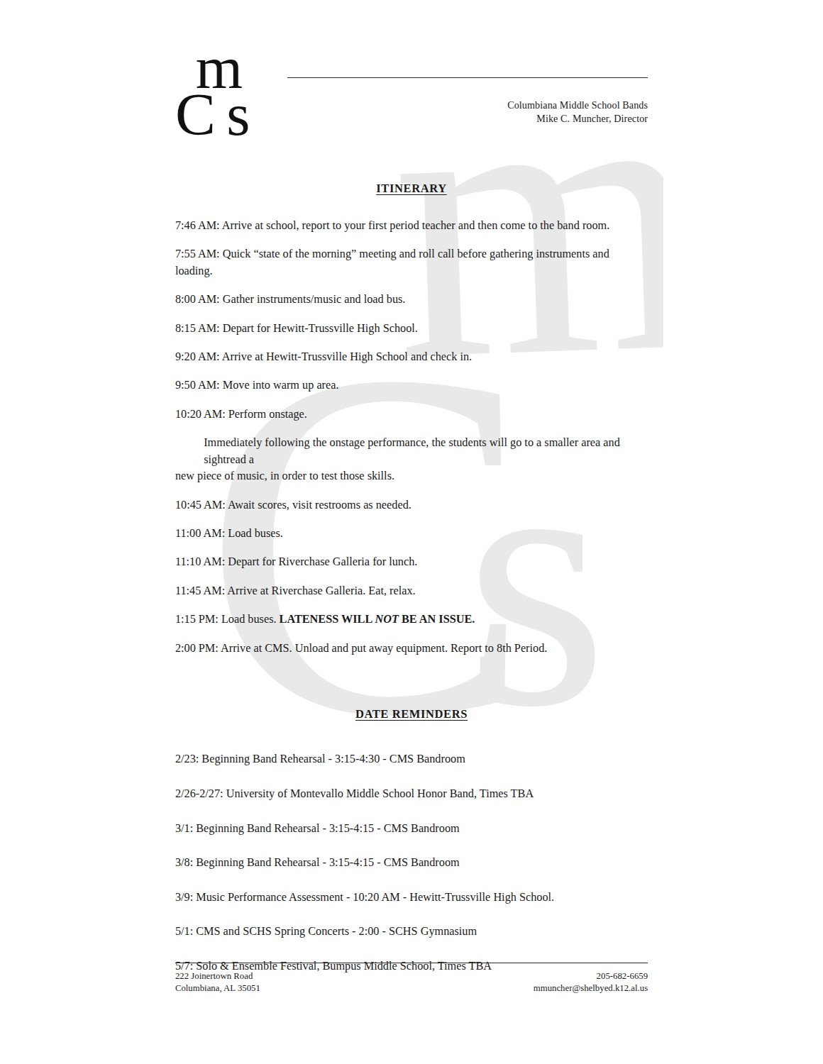m C s
m C s
Columbiana Middle School Bands Mike C. Muncher, Director
ITINERARY
7:46 AM: Arrive at school, report to your first period teacher and then come to the band room.
7:55 AM: Quick “state of the morning” meeting and roll call before gathering instruments and loading.
8:00 AM: Gather instruments/music and load bus.
8:15 AM: Depart for Hewitt-Trussville High School.
9:20 AM: Arrive at Hewitt-Trussville High School and check in.
9:50 AM: Move into warm up area.
10:20 AM: Perform onstage.
Immediately following the onstage performance, the students will go to a smaller area and sightread a
new piece of music, in order to test those skills.
10:45 AM: Await scores, visit restrooms as needed.
11:00 AM: Load buses.
11:10 AM: Depart for Riverchase Galleria for lunch.
11:45 AM: Arrive at Riverchase Galleria. Eat, relax.
1:15 PM: Load buses. LATENESS WILL NOT BE AN ISSUE.
2:00 PM: Arrive at CMS. Unload and put away equipment. Report to 8th Period.
DATE REMINDERS
2/23: Beginning Band Rehearsal - 3:15-4:30 - CMS Bandroom
2/26-2/27: University of Montevallo Middle School Honor Band, Times TBA
3/1: Beginning Band Rehearsal - 3:15-4:15 - CMS Bandroom
3/8: Beginning Band Rehearsal - 3:15-4:15 - CMS Bandroom
3/9: Music Performance Assessment - 10:20 AM - Hewitt-Trussville High School.
5/1: CMS and SCHS Spring Concerts - 2:00 - SCHS Gymnasium
5/7: Solo & Ensemble Festival, Bumpus Middle School, Times TBA
222 Joinertown Road
Columbiana, AL 35051
205-682-6659
mmuncher@shelbyed.k12.al.us